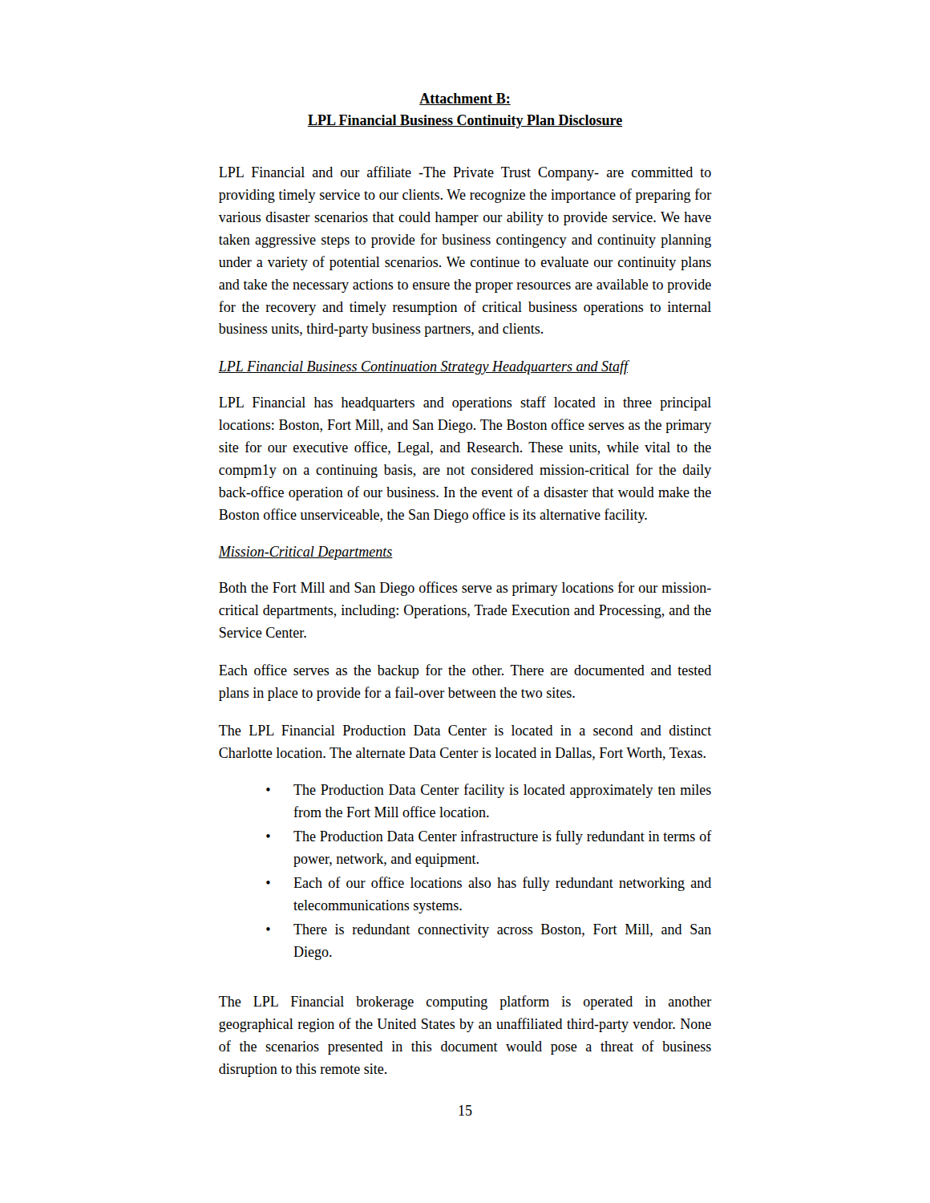Attachment B: LPL Financial Business Continuity Plan Disclosure
LPL Financial and our affiliate -The Private Trust Company- are committed to providing timely service to our clients. We recognize the importance of preparing for various disaster scenarios that could hamper our ability to provide service. We have taken aggressive steps to provide for business contingency and continuity planning under a variety of potential scenarios. We continue to evaluate our continuity plans and take the necessary actions to ensure the proper resources are available to provide for the recovery and timely resumption of critical business operations to internal business units, third-party business partners, and clients.
LPL Financial Business Continuation Strategy Headquarters and Staff
LPL Financial has headquarters and operations staff located in three principal locations: Boston, Fort Mill, and San Diego. The Boston office serves as the primary site for our executive office, Legal, and Research. These units, while vital to the compm1y on a continuing basis, are not considered mission-critical for the daily back-office operation of our business. In the event of a disaster that would make the Boston office unserviceable, the San Diego office is its alternative facility.
Mission-Critical Departments
Both the Fort Mill and San Diego offices serve as primary locations for our mission- critical departments, including: Operations, Trade Execution and Processing, and the Service Center.
Each office serves as the backup for the other. There are documented and tested plans in place to provide for a fail-over between the two sites.
The LPL Financial Production Data Center is located in a second and distinct Charlotte location. The alternate Data Center is located in Dallas, Fort Worth, Texas.
The Production Data Center facility is located approximately ten miles from the Fort Mill office location.
The Production Data Center infrastructure is fully redundant in terms of power, network, and equipment.
Each of our office locations also has fully redundant networking and telecommunications systems.
There is redundant connectivity across Boston, Fort Mill, and San Diego.
The LPL Financial brokerage computing platform is operated in another geographical region of the United States by an unaffiliated third-party vendor. None of the scenarios presented in this document would pose a threat of business disruption to this remote site.
15